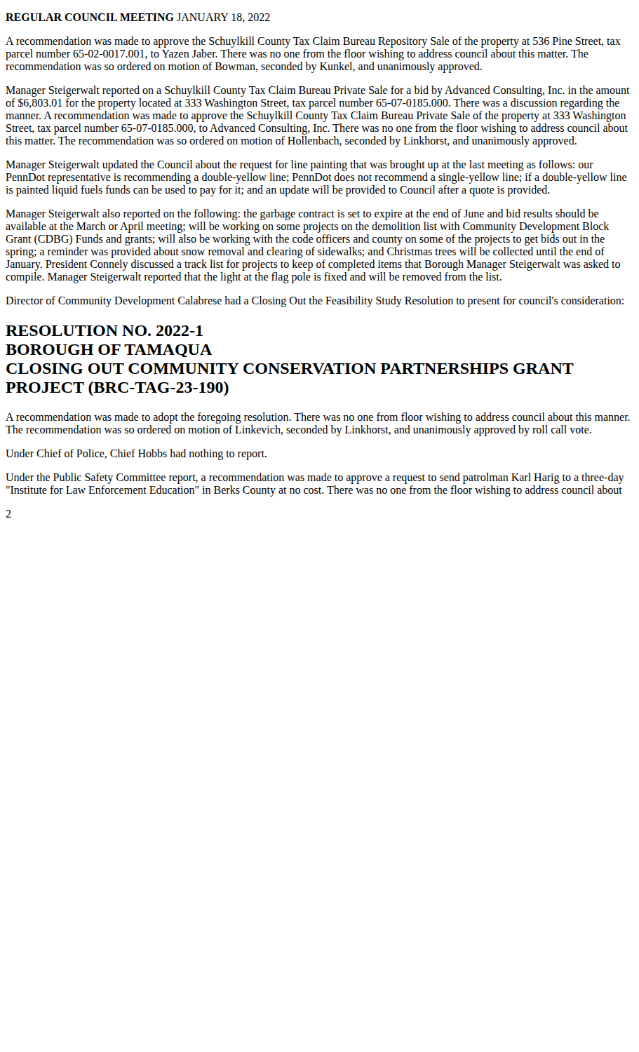REGULAR COUNCIL MEETING JANUARY 18, 2022
A recommendation was made to approve the Schuylkill County Tax Claim Bureau Repository Sale of the property at 536 Pine Street, tax parcel number 65-02-0017.001, to Yazen Jaber. There was no one from the floor wishing to address council about this matter. The recommendation was so ordered on motion of Bowman, seconded by Kunkel, and unanimously approved.
Manager Steigerwalt reported on a Schuylkill County Tax Claim Bureau Private Sale for a bid by Advanced Consulting, Inc. in the amount of $6,803.01 for the property located at 333 Washington Street, tax parcel number 65-07-0185.000. There was a discussion regarding the manner. A recommendation was made to approve the Schuylkill County Tax Claim Bureau Private Sale of the property at 333 Washington Street, tax parcel number 65-07-0185.000, to Advanced Consulting, Inc. There was no one from the floor wishing to address council about this matter. The recommendation was so ordered on motion of Hollenbach, seconded by Linkhorst, and unanimously approved.
Manager Steigerwalt updated the Council about the request for line painting that was brought up at the last meeting as follows: our PennDot representative is recommending a double-yellow line; PennDot does not recommend a single-yellow line; if a double-yellow line is painted liquid fuels funds can be used to pay for it; and an update will be provided to Council after a quote is provided.
Manager Steigerwalt also reported on the following: the garbage contract is set to expire at the end of June and bid results should be available at the March or April meeting; will be working on some projects on the demolition list with Community Development Block Grant (CDBG) Funds and grants; will also be working with the code officers and county on some of the projects to get bids out in the spring; a reminder was provided about snow removal and clearing of sidewalks; and Christmas trees will be collected until the end of January. President Connely discussed a track list for projects to keep of completed items that Borough Manager Steigerwalt was asked to compile. Manager Steigerwalt reported that the light at the flag pole is fixed and will be removed from the list.
Director of Community Development Calabrese had a Closing Out the Feasibility Study Resolution to present for council's consideration:
RESOLUTION NO. 2022-1
BOROUGH OF TAMAQUA
CLOSING OUT COMMUNITY CONSERVATION PARTNERSHIPS GRANT PROJECT (BRC-TAG-23-190)
A recommendation was made to adopt the foregoing resolution. There was no one from floor wishing to address council about this manner. The recommendation was so ordered on motion of Linkevich, seconded by Linkhorst, and unanimously approved by roll call vote.
Under Chief of Police, Chief Hobbs had nothing to report.
Under the Public Safety Committee report, a recommendation was made to approve a request to send patrolman Karl Harig to a three-day "Institute for Law Enforcement Education" in Berks County at no cost. There was no one from the floor wishing to address council about
2